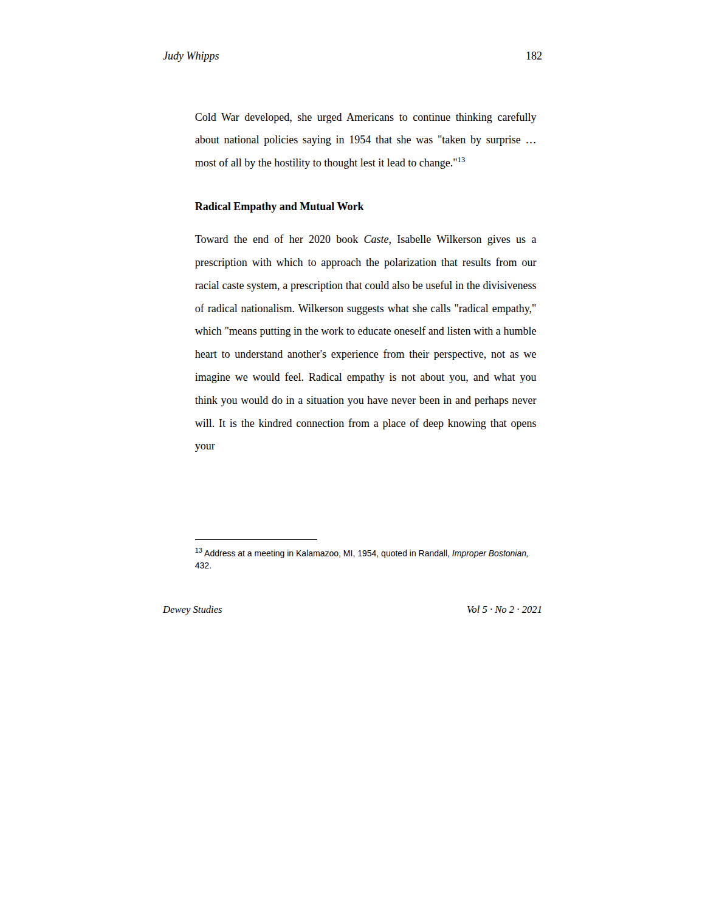Judy Whipps 182
Cold War developed, she urged Americans to continue thinking carefully about national policies saying in 1954 that she was "taken by surprise … most of all by the hostility to thought lest it lead to change."13
Radical Empathy and Mutual Work
Toward the end of her 2020 book Caste, Isabelle Wilkerson gives us a prescription with which to approach the polarization that results from our racial caste system, a prescription that could also be useful in the divisiveness of radical nationalism. Wilkerson suggests what she calls "radical empathy," which "means putting in the work to educate oneself and listen with a humble heart to understand another's experience from their perspective, not as we imagine we would feel. Radical empathy is not about you, and what you think you would do in a situation you have never been in and perhaps never will. It is the kindred connection from a place of deep knowing that opens your
13 Address at a meeting in Kalamazoo, MI, 1954, quoted in Randall, Improper Bostonian, 432.
Dewey Studies Vol 5 · No 2 · 2021